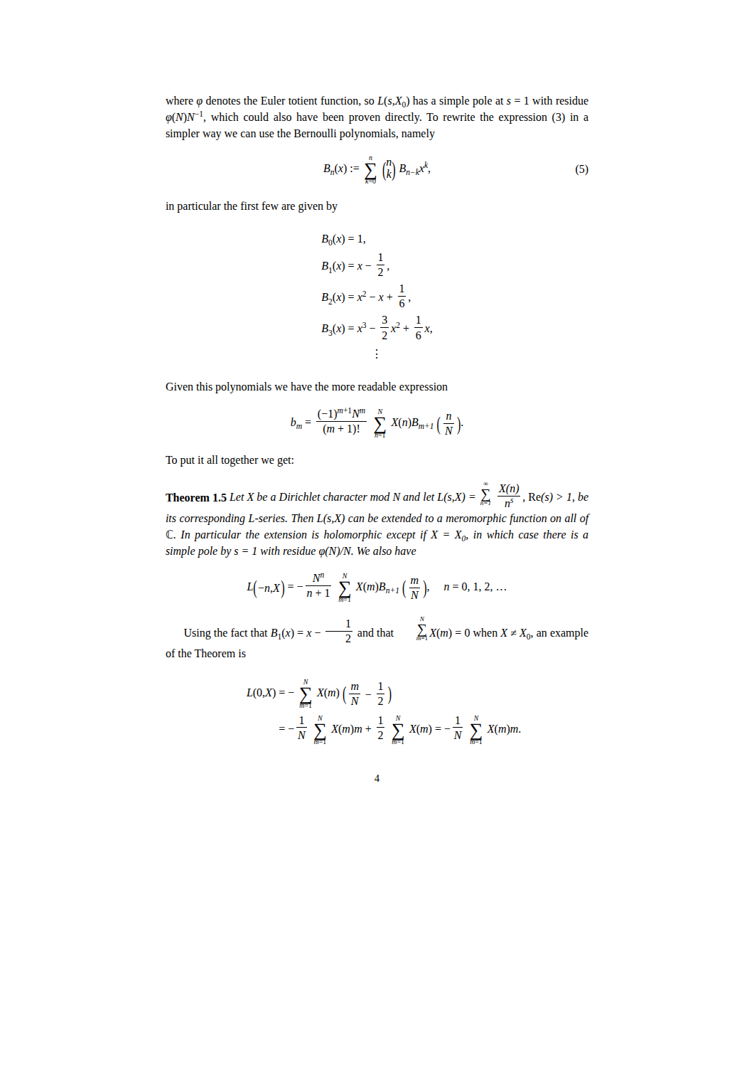where φ denotes the Euler totient function, so L(s,Χ0) has a simple pole at s = 1 with residue φ(N)N−1, which could also have been proven directly. To rewrite the expression (3) in a simpler way we can use the Bernoulli polynomials, namely
Bn(x) := n ∑ k=0 nk Bn−kxk, (5)
in particular the first few are given by
B0(x) = 1,
B1(x) = x − 12,
B2(x) = x2 − x + 16,
B3(x) = x3 − 32 x2 + 16 x,
⋮
Given this polynomials we have the more readable expression
bm = (−1)m+1Nm (m + 1)! N ∑ n=1 Χ(n)Bm+1 nN.
To put it all together we get:
Theorem 1.5 Let Χ be a Dirichlet character mod N and let L(s,Χ) = ∞∑n=1 Χ(n) ns, Re(s) > 1, be its corresponding L-series. Then L(s,Χ) can be extended to a meromorphic function on all of ℂ. In particular the extension is holomorphic except if Χ = Χ0, in which case there is a simple pole by s = 1 with residue φ(N)/N. We also have
L−n,Χ = −Nn n + 1 N ∑ m=1 Χ(m)Bn+1 mN, n = 0, 1, 2, …
Using the fact that B1(x) = x − 12 and that N∑m=1 Χ(m) = 0 when Χ ≠ Χ0, an example of the Theorem is
L(0,Χ) = − N ∑ m=1 Χ(m) mN − 12 = −1 N N ∑ m=1 Χ(m)m + 12 N ∑ m=1 Χ(m) = −1 N N ∑ m=1 Χ(m)m.
4